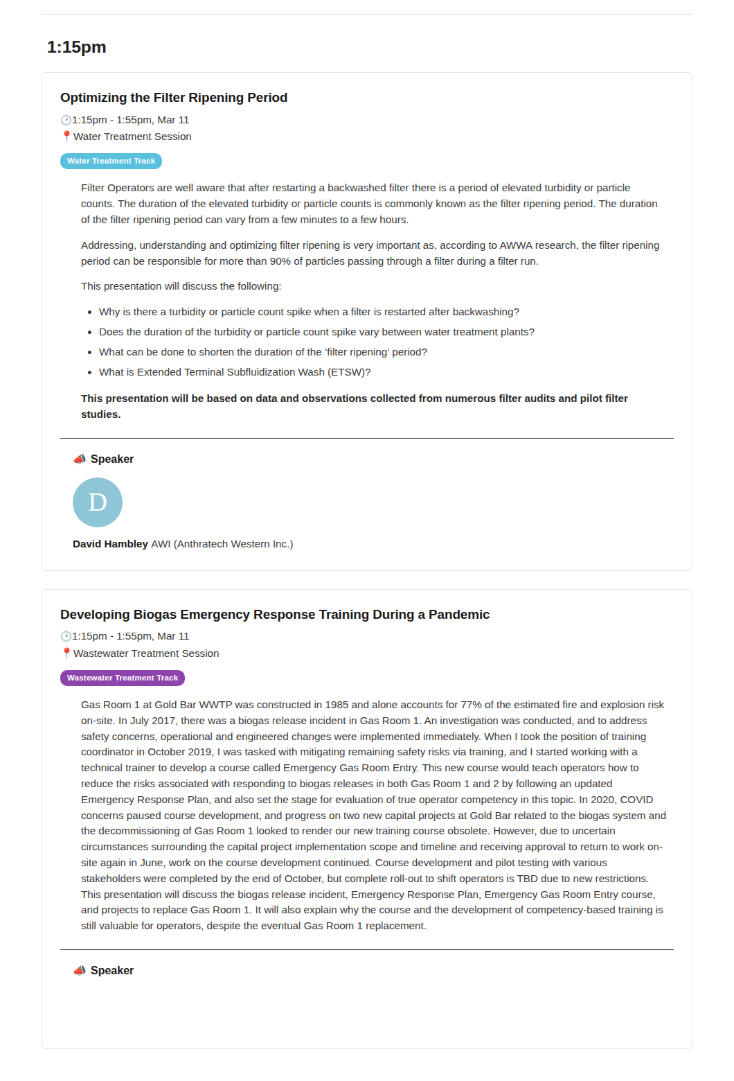1:15pm
Optimizing the Filter Ripening Period
🕑1:15pm - 1:55pm, Mar 11
📍Water Treatment Session
Water Treatment Track
Filter Operators are well aware that after restarting a backwashed filter there is a period of elevated turbidity or particle counts. The duration of the elevated turbidity or particle counts is commonly known as the filter ripening period. The duration of the filter ripening period can vary from a few minutes to a few hours.
Addressing, understanding and optimizing filter ripening is very important as, according to AWWA research, the filter ripening period can be responsible for more than 90% of particles passing through a filter during a filter run.
This presentation will discuss the following:
Why is there a turbidity or particle count spike when a filter is restarted after backwashing?
Does the duration of the turbidity or particle count spike vary between water treatment plants?
What can be done to shorten the duration of the ‘filter ripening’ period?
What is Extended Terminal Subfluidization Wash (ETSW)?
This presentation will be based on data and observations collected from numerous filter audits and pilot filter studies.
📣Speaker
D
David Hambley AWI (Anthratech Western Inc.)
Developing Biogas Emergency Response Training During a Pandemic
🕑1:15pm - 1:55pm, Mar 11
📍Wastewater Treatment Session
Wastewater Treatment Track
Gas Room 1 at Gold Bar WWTP was constructed in 1985 and alone accounts for 77% of the estimated fire and explosion risk on-site. In July 2017, there was a biogas release incident in Gas Room 1. An investigation was conducted, and to address safety concerns, operational and engineered changes were implemented immediately. When I took the position of training coordinator in October 2019, I was tasked with mitigating remaining safety risks via training, and I started working with a technical trainer to develop a course called Emergency Gas Room Entry. This new course would teach operators how to reduce the risks associated with responding to biogas releases in both Gas Room 1 and 2 by following an updated Emergency Response Plan, and also set the stage for evaluation of true operator competency in this topic. In 2020, COVID concerns paused course development, and progress on two new capital projects at Gold Bar related to the biogas system and the decommissioning of Gas Room 1 looked to render our new training course obsolete. However, due to uncertain circumstances surrounding the capital project implementation scope and timeline and receiving approval to return to work on-site again in June, work on the course development continued. Course development and pilot testing with various stakeholders were completed by the end of October, but complete roll-out to shift operators is TBD due to new restrictions. This presentation will discuss the biogas release incident, Emergency Response Plan, Emergency Gas Room Entry course, and projects to replace Gas Room 1. It will also explain why the course and the development of competency-based training is still valuable for operators, despite the eventual Gas Room 1 replacement.
📣Speaker